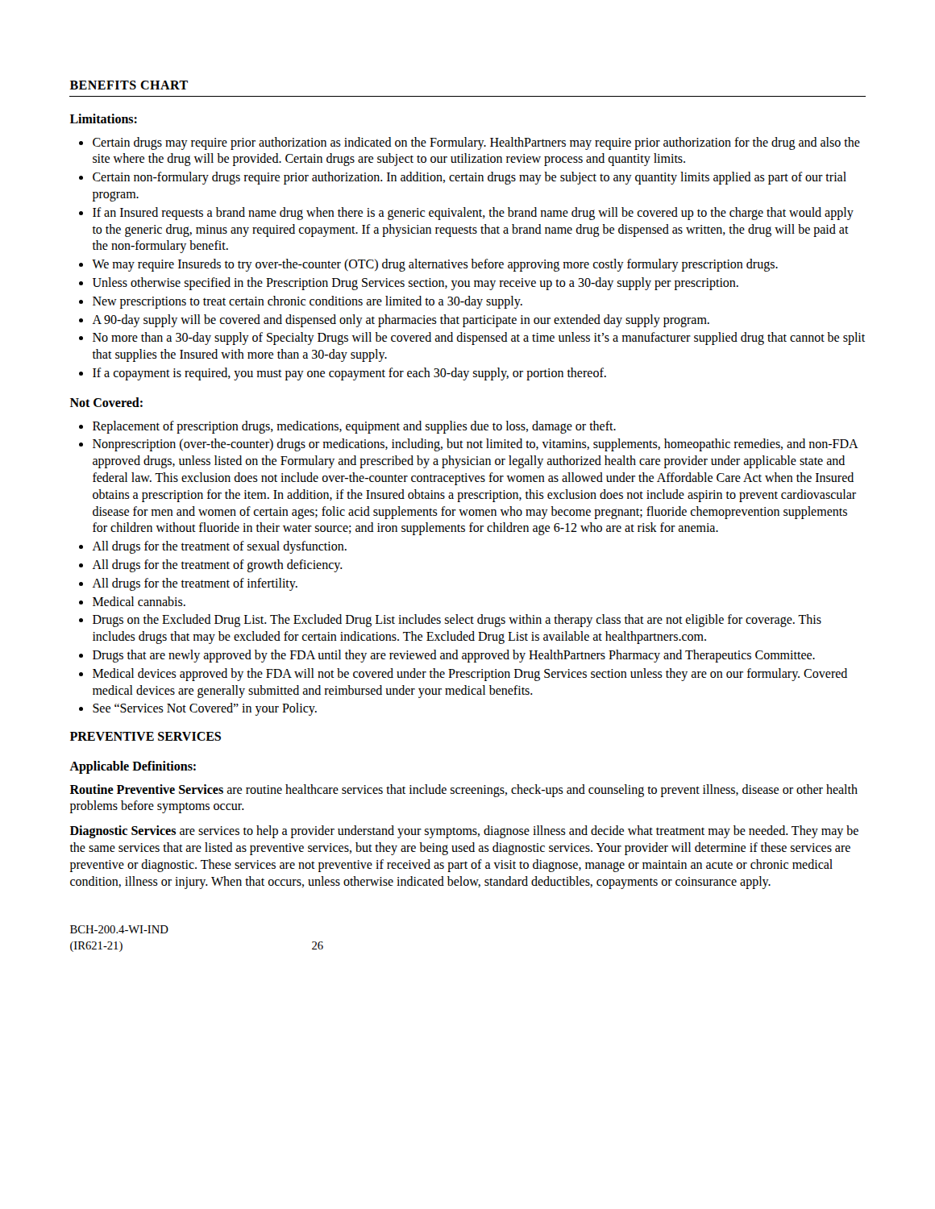BENEFITS CHART
Limitations:
Certain drugs may require prior authorization as indicated on the Formulary. HealthPartners may require prior authorization for the drug and also the site where the drug will be provided. Certain drugs are subject to our utilization review process and quantity limits.
Certain non-formulary drugs require prior authorization. In addition, certain drugs may be subject to any quantity limits applied as part of our trial program.
If an Insured requests a brand name drug when there is a generic equivalent, the brand name drug will be covered up to the charge that would apply to the generic drug, minus any required copayment. If a physician requests that a brand name drug be dispensed as written, the drug will be paid at the non-formulary benefit.
We may require Insureds to try over-the-counter (OTC) drug alternatives before approving more costly formulary prescription drugs.
Unless otherwise specified in the Prescription Drug Services section, you may receive up to a 30-day supply per prescription.
New prescriptions to treat certain chronic conditions are limited to a 30-day supply.
A 90-day supply will be covered and dispensed only at pharmacies that participate in our extended day supply program.
No more than a 30-day supply of Specialty Drugs will be covered and dispensed at a time unless it’s a manufacturer supplied drug that cannot be split that supplies the Insured with more than a 30-day supply.
If a copayment is required, you must pay one copayment for each 30-day supply, or portion thereof.
Not Covered:
Replacement of prescription drugs, medications, equipment and supplies due to loss, damage or theft.
Nonprescription (over-the-counter) drugs or medications, including, but not limited to, vitamins, supplements, homeopathic remedies, and non-FDA approved drugs, unless listed on the Formulary and prescribed by a physician or legally authorized health care provider under applicable state and federal law. This exclusion does not include over-the-counter contraceptives for women as allowed under the Affordable Care Act when the Insured obtains a prescription for the item. In addition, if the Insured obtains a prescription, this exclusion does not include aspirin to prevent cardiovascular disease for men and women of certain ages; folic acid supplements for women who may become pregnant; fluoride chemoprevention supplements for children without fluoride in their water source; and iron supplements for children age 6-12 who are at risk for anemia.
All drugs for the treatment of sexual dysfunction.
All drugs for the treatment of growth deficiency.
All drugs for the treatment of infertility.
Medical cannabis.
Drugs on the Excluded Drug List. The Excluded Drug List includes select drugs within a therapy class that are not eligible for coverage. This includes drugs that may be excluded for certain indications. The Excluded Drug List is available at healthpartners.com.
Drugs that are newly approved by the FDA until they are reviewed and approved by HealthPartners Pharmacy and Therapeutics Committee.
Medical devices approved by the FDA will not be covered under the Prescription Drug Services section unless they are on our formulary. Covered medical devices are generally submitted and reimbursed under your medical benefits.
See “Services Not Covered” in your Policy.
PREVENTIVE SERVICES
Applicable Definitions:
Routine Preventive Services are routine healthcare services that include screenings, check-ups and counseling to prevent illness, disease or other health problems before symptoms occur.
Diagnostic Services are services to help a provider understand your symptoms, diagnose illness and decide what treatment may be needed. They may be the same services that are listed as preventive services, but they are being used as diagnostic services. Your provider will determine if these services are preventive or diagnostic. These services are not preventive if received as part of a visit to diagnose, manage or maintain an acute or chronic medical condition, illness or injury. When that occurs, unless otherwise indicated below, standard deductibles, copayments or coinsurance apply.
BCH-200.4-WI-IND
(IR621-21) 26